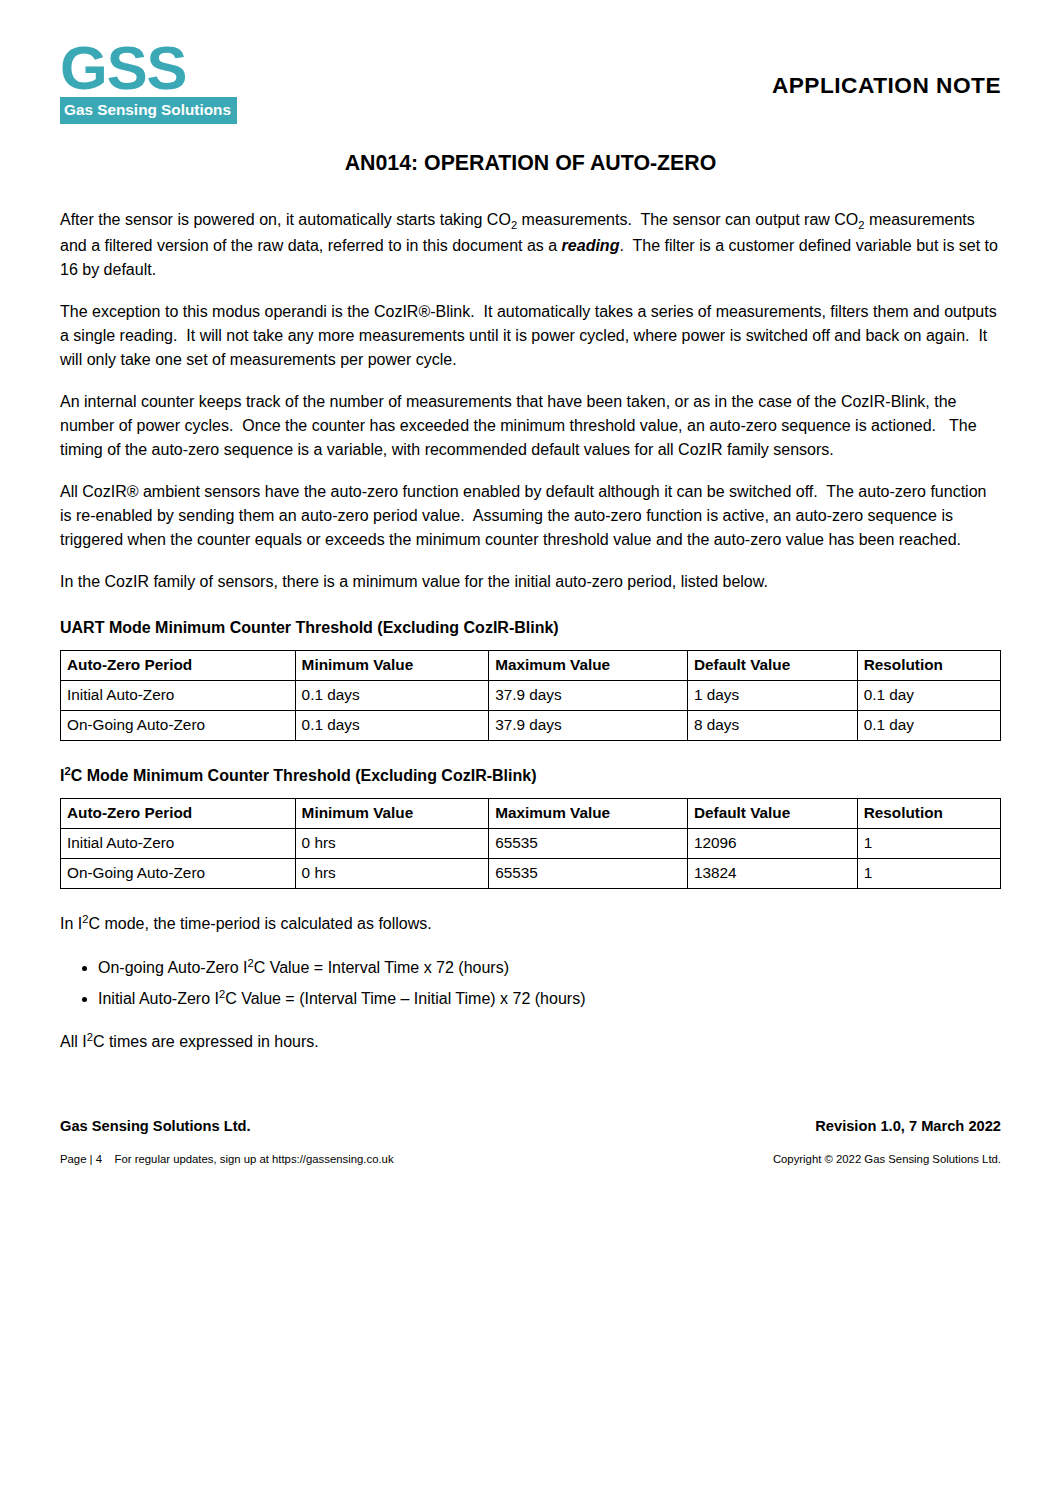GSS
Gas Sensing Solutions
APPLICATION NOTE
AN014: OPERATION OF AUTO-ZERO
After the sensor is powered on, it automatically starts taking CO2 measurements. The sensor can output raw CO2 measurements and a filtered version of the raw data, referred to in this document as a reading. The filter is a customer defined variable but is set to 16 by default.
The exception to this modus operandi is the CozIR®-Blink. It automatically takes a series of measurements, filters them and outputs a single reading. It will not take any more measurements until it is power cycled, where power is switched off and back on again. It will only take one set of measurements per power cycle.
An internal counter keeps track of the number of measurements that have been taken, or as in the case of the CozIR-Blink, the number of power cycles. Once the counter has exceeded the minimum threshold value, an auto-zero sequence is actioned. The timing of the auto-zero sequence is a variable, with recommended default values for all CozIR family sensors.
All CozIR® ambient sensors have the auto-zero function enabled by default although it can be switched off. The auto-zero function is re-enabled by sending them an auto-zero period value. Assuming the auto-zero function is active, an auto-zero sequence is triggered when the counter equals or exceeds the minimum counter threshold value and the auto-zero value has been reached.
In the CozIR family of sensors, there is a minimum value for the initial auto-zero period, listed below.
UART Mode Minimum Counter Threshold (Excluding CozIR-Blink)
| Auto-Zero Period | Minimum Value | Maximum Value | Default Value | Resolution |
| --- | --- | --- | --- | --- |
| Initial Auto-Zero | 0.1 days | 37.9 days | 1 days | 0.1 day |
| On-Going Auto-Zero | 0.1 days | 37.9 days | 8 days | 0.1 day |
I2C Mode Minimum Counter Threshold (Excluding CozIR-Blink)
| Auto-Zero Period | Minimum Value | Maximum Value | Default Value | Resolution |
| --- | --- | --- | --- | --- |
| Initial Auto-Zero | 0 hrs | 65535 | 12096 | 1 |
| On-Going Auto-Zero | 0 hrs | 65535 | 13824 | 1 |
In I2C mode, the time-period is calculated as follows.
On-going Auto-Zero I2C Value = Interval Time x 72 (hours)
Initial Auto-Zero I2C Value = (Interval Time – Initial Time) x 72 (hours)
All I2C times are expressed in hours.
Gas Sensing Solutions Ltd. Revision 1.0, 7 March 2022
Page | 4 For regular updates, sign up at https://gassensing.co.uk Copyright © 2022 Gas Sensing Solutions Ltd.